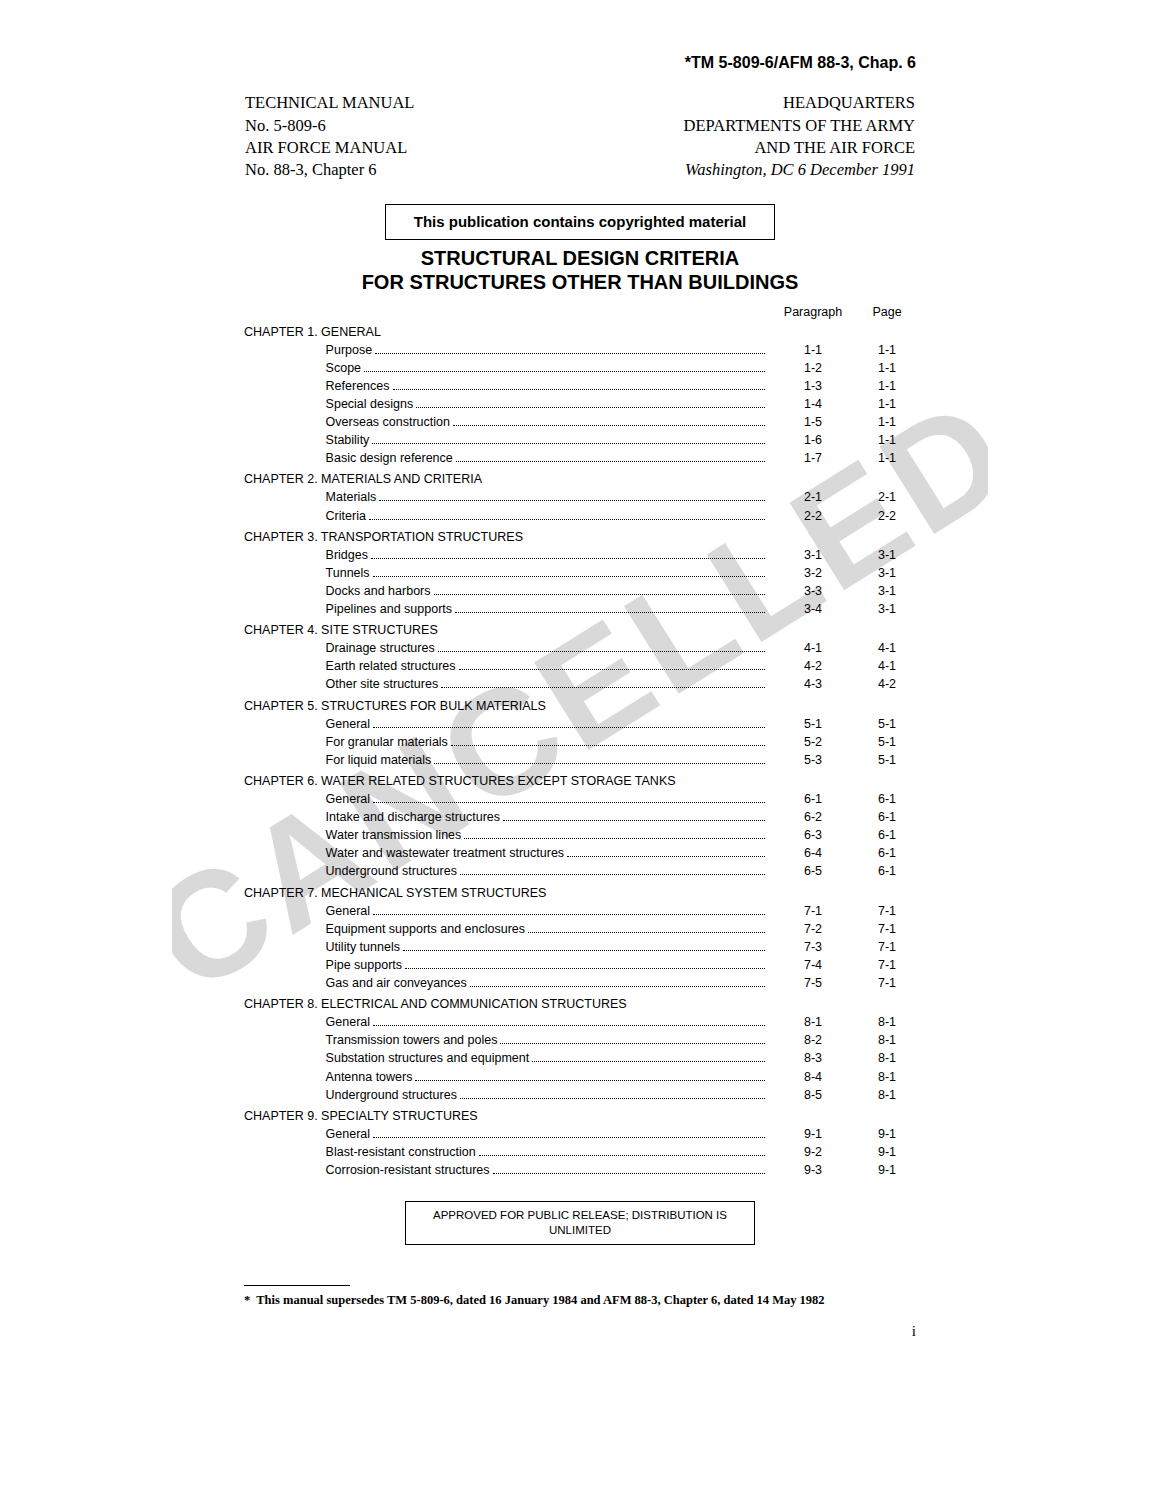CANCELLED
*TM 5-809-6/AFM 88-3, Chap. 6
| TECHNICAL MANUAL No. 5-809-6 AIR FORCE MANUAL No. 88-3, Chapter 6 | HEADQUARTERS DEPARTMENTS OF THE ARMY AND THE AIR FORCE Washington, DC 6 December 1991 |
This publication contains copyrighted material
STRUCTURAL DESIGN CRITERIA
FOR STRUCTURES OTHER THAN BUILDINGS
Paragraph Page
CHAPTER 1. GENERAL
Purpose 1-11-1
Scope 1-21-1
References 1-31-1
Special designs 1-41-1
Overseas construction 1-51-1
Stability 1-61-1
Basic design reference 1-71-1
CHAPTER 2. MATERIALS AND CRITERIA
Materials 2-12-1
Criteria 2-22-2
CHAPTER 3. TRANSPORTATION STRUCTURES
Bridges 3-13-1
Tunnels 3-23-1
Docks and harbors 3-33-1
Pipelines and supports 3-43-1
CHAPTER 4. SITE STRUCTURES
Drainage structures 4-14-1
Earth related structures 4-24-1
Other site structures 4-34-2
CHAPTER 5. STRUCTURES FOR BULK MATERIALS
General 5-15-1
For granular materials 5-25-1
For liquid materials 5-35-1
CHAPTER 6. WATER RELATED STRUCTURES EXCEPT STORAGE TANKS
General 6-16-1
Intake and discharge structures 6-26-1
Water transmission lines 6-36-1
Water and wastewater treatment structures 6-46-1
Underground structures 6-56-1
CHAPTER 7. MECHANICAL SYSTEM STRUCTURES
General 7-17-1
Equipment supports and enclosures 7-27-1
Utility tunnels 7-37-1
Pipe supports 7-47-1
Gas and air conveyances 7-57-1
CHAPTER 8. ELECTRICAL AND COMMUNICATION STRUCTURES
General 8-18-1
Transmission towers and poles 8-28-1
Substation structures and equipment 8-38-1
Antenna towers 8-48-1
Underground structures 8-58-1
CHAPTER 9. SPECIALTY STRUCTURES
General 9-19-1
Blast-resistant construction 9-29-1
Corrosion-resistant structures 9-39-1
APPROVED FOR PUBLIC RELEASE; DISTRIBUTION IS UNLIMITED
* This manual supersedes TM 5-809-6, dated 16 January 1984 and AFM 88-3, Chapter 6, dated 14 May 1982
i